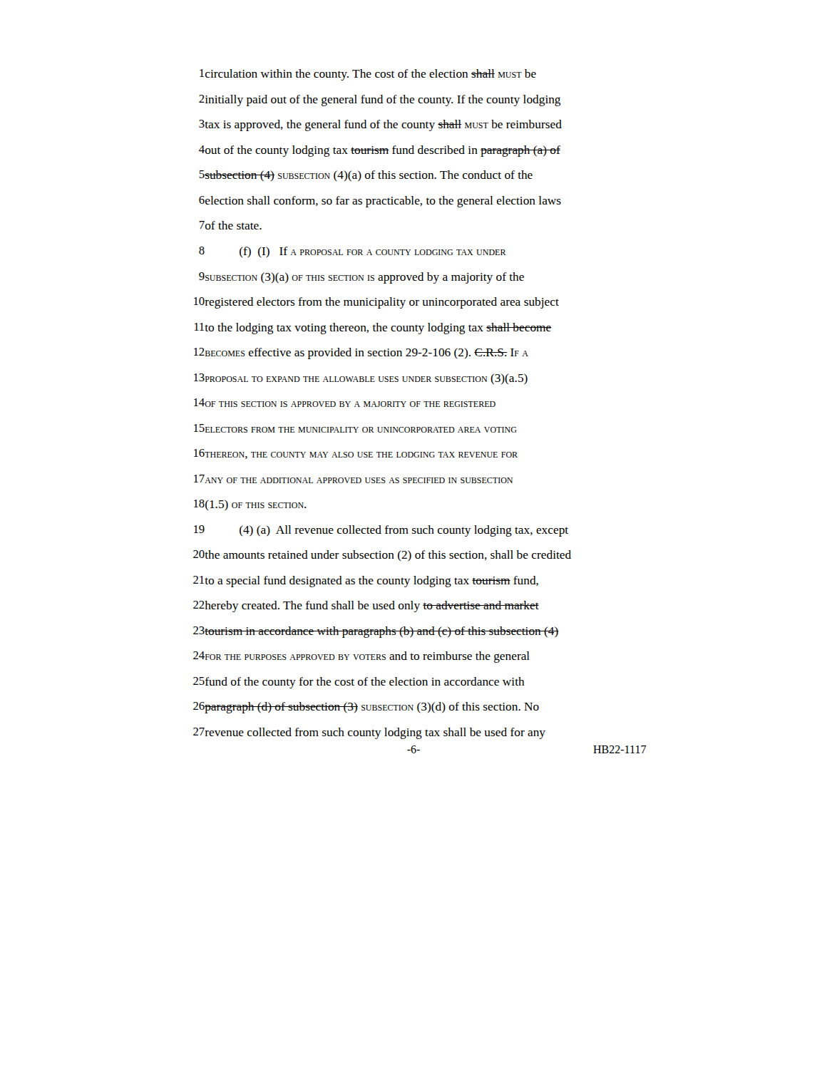| 1 | circulation within the county. The cost of the election shall must be |
| 2 | initially paid out of the general fund of the county. If the county lodging |
| 3 | tax is approved, the general fund of the county shall must be reimbursed |
| 4 | out of the county lodging tax tourism fund described in paragraph (a) of |
| 5 | subsection (4) subsection (4)(a) of this section. The conduct of the |
| 6 | election shall conform, so far as practicable, to the general election laws |
| 7 | of the state. |
| 8 | (f) (I) If a proposal for a county lodging tax under |
| 9 | subsection (3)(a) of this section is approved by a majority of the |
| 10 | registered electors from the municipality or unincorporated area subject |
| 11 | to the lodging tax voting thereon, the county lodging tax shall become |
| 12 | becomes effective as provided in section 29-2-106 (2). C.R.S. If a |
| 13 | proposal to expand the allowable uses under subsection (3)(a.5) |
| 14 | of this section is approved by a majority of the registered |
| 15 | electors from the municipality or unincorporated area voting |
| 16 | thereon, the county may also use the lodging tax revenue for |
| 17 | any of the additional approved uses as specified in subsection |
| 18 | (1.5) of this section. |
| 19 | (4) (a) All revenue collected from such county lodging tax, except |
| 20 | the amounts retained under subsection (2) of this section, shall be credited |
| 21 | to a special fund designated as the county lodging tax tourism fund, |
| 22 | hereby created. The fund shall be used only to advertise and market |
| 23 | tourism in accordance with paragraphs (b) and (c) of this subsection (4) |
| 24 | for the purposes approved by voters and to reimburse the general |
| 25 | fund of the county for the cost of the election in accordance with |
| 26 | paragraph (d) of subsection (3) subsection (3)(d) of this section. No |
| 27 | revenue collected from such county lodging tax shall be used for any |
-6- HB22-1117